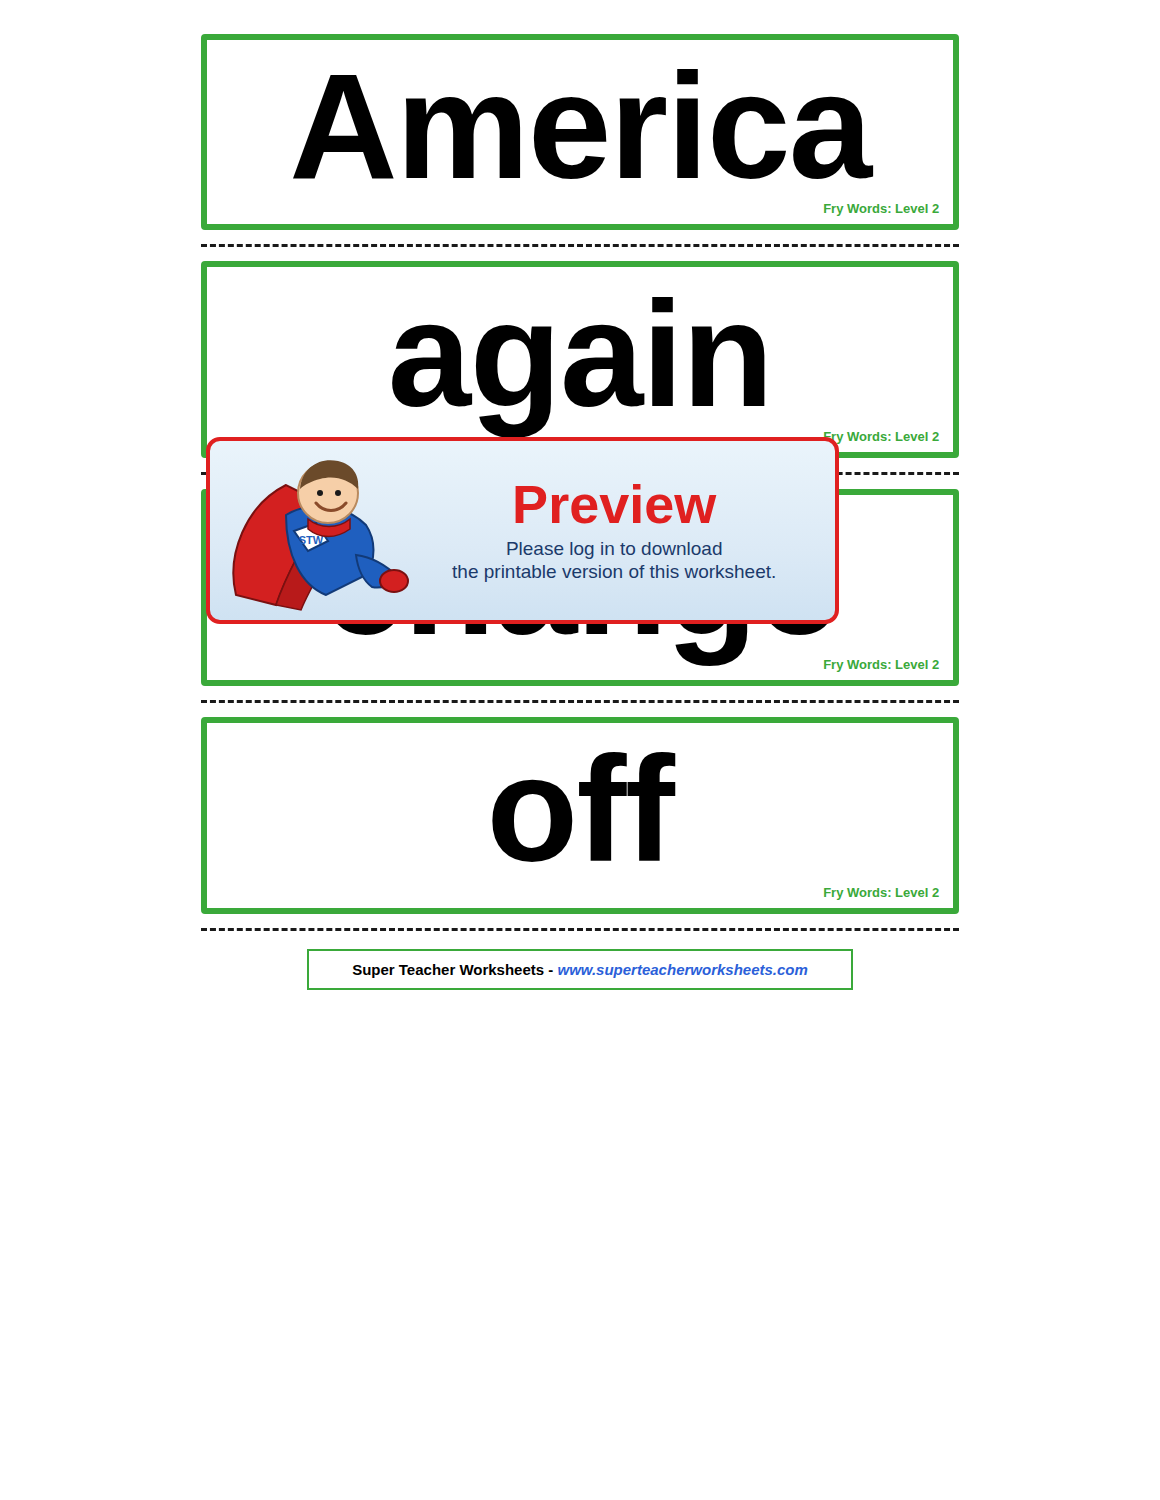America
Fry Words: Level 2
again
Fry Words: Level 2
change
Fry Words: Level 2
off
Fry Words: Level 2
Super Teacher Worksheets - www.superteacherworksheets.com
STW
Preview
Please log in to download
the printable version of this worksheet.